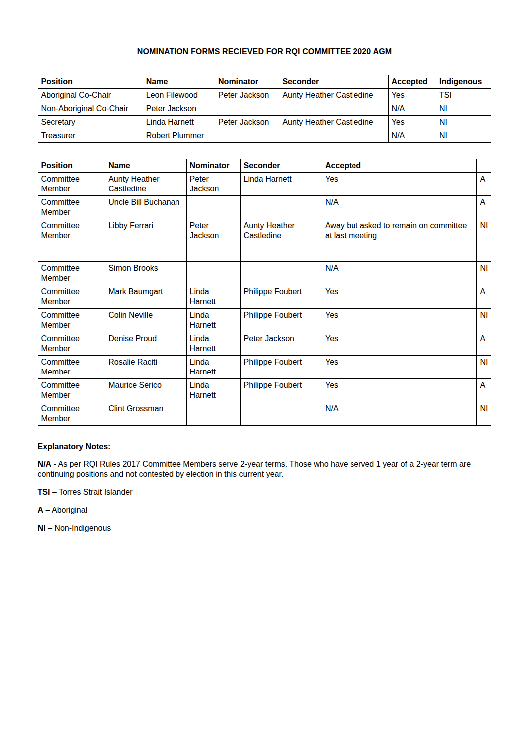NOMINATION FORMS RECIEVED FOR RQI COMMITTEE 2020 AGM
| Position | Name | Nominator | Seconder | Accepted | Indigenous |
| --- | --- | --- | --- | --- | --- |
| Aboriginal Co-Chair | Leon Filewood | Peter Jackson | Aunty Heather Castledine | Yes | TSI |
| Non-Aboriginal Co-Chair | Peter Jackson | | | N/A | NI |
| Secretary | Linda Harnett | Peter Jackson | Aunty Heather Castledine | Yes | NI |
| Treasurer | Robert Plummer | | | N/A | NI |
| Position | Name | Nominator | Seconder | Accepted | |
| --- | --- | --- | --- | --- | --- |
| Committee Member | Aunty Heather Castledine | Peter Jackson | Linda Harnett | Yes | A |
| Committee Member | Uncle Bill Buchanan | | | N/A | A |
| Committee Member | Libby Ferrari | Peter Jackson | Aunty Heather Castledine | Away but asked to remain on committee at last meeting | NI |
| Committee Member | Simon Brooks | | | N/A | NI |
| Committee Member | Mark Baumgart | Linda Harnett | Philippe Foubert | Yes | A |
| Committee Member | Colin Neville | Linda Harnett | Philippe Foubert | Yes | NI |
| Committee Member | Denise Proud | Linda Harnett | Peter Jackson | Yes | A |
| Committee Member | Rosalie Raciti | Linda Harnett | Philippe Foubert | Yes | NI |
| Committee Member | Maurice Serico | Linda Harnett | Philippe Foubert | Yes | A |
| Committee Member | Clint Grossman | | | N/A | NI |
Explanatory Notes:
N/A - As per RQI Rules 2017 Committee Members serve 2-year terms. Those who have served 1 year of a 2-year term are continuing positions and not contested by election in this current year.
TSI – Torres Strait Islander
A – Aboriginal
NI – Non-Indigenous